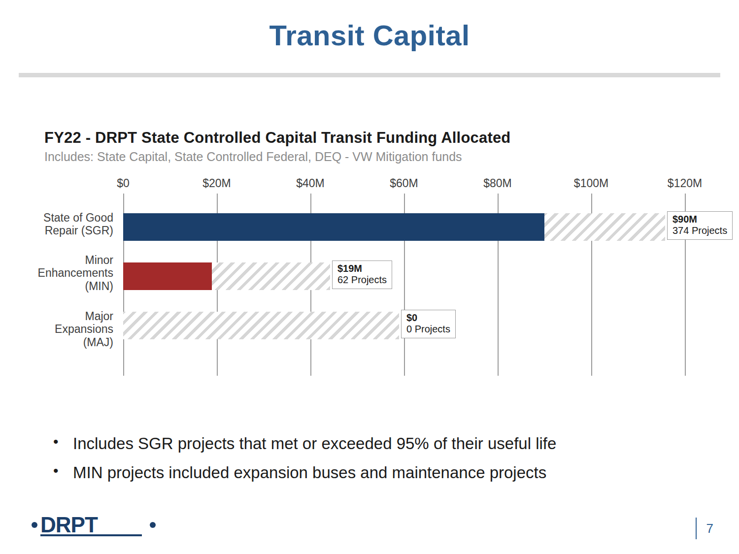Transit Capital
FY22 - DRPT State Controlled Capital Transit Funding Allocated
Includes: State Capital, State Controlled Federal, DEQ - VW Mitigation funds
$0 $20M $40M $60M $80M $100M $120M
State of Good
Repair (SGR)
$90M 374 Projects
Minor
Enhancements
(MIN)
$19M 62 Projects
Major
Expansions
(MAJ)
$0 0 Projects
Includes SGR projects that met or exceeded 95% of their useful life
MIN projects included expansion buses and maintenance projects
DRPT
7